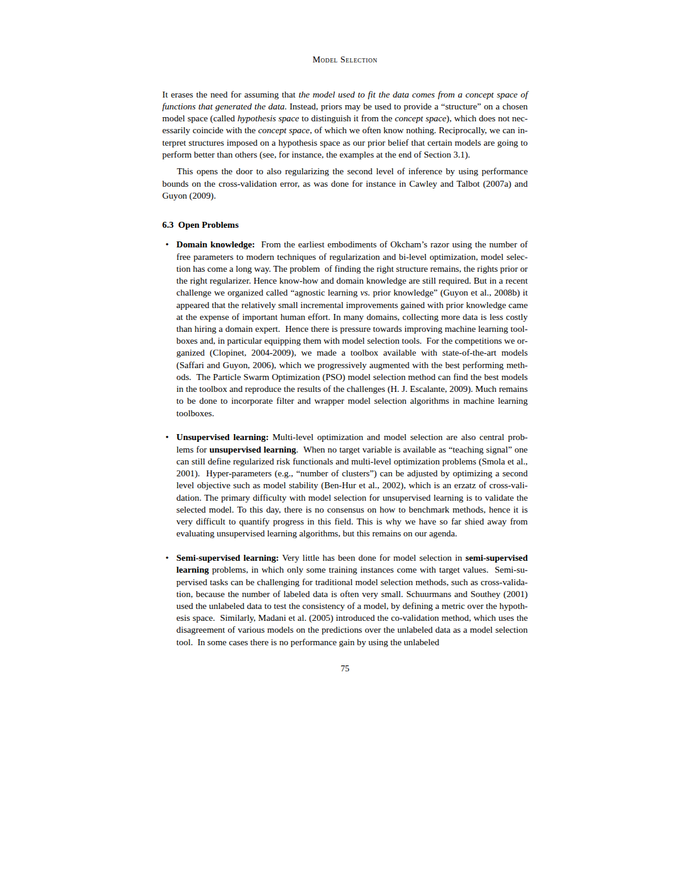Model Selection
It erases the need for assuming that the model used to fit the data comes from a concept space of functions that generated the data. Instead, priors may be used to provide a “structure” on a chosen model space (called hypothesis space to distinguish it from the concept space), which does not necessarily coincide with the concept space, of which we often know nothing. Reciprocally, we can interpret structures imposed on a hypothesis space as our prior belief that certain models are going to perform better than others (see, for instance, the examples at the end of Section 3.1).
This opens the door to also regularizing the second level of inference by using performance bounds on the cross-validation error, as was done for instance in Cawley and Talbot (2007a) and Guyon (2009).
6.3 Open Problems
Domain knowledge: From the earliest embodiments of Okcham’s razor using the number of free parameters to modern techniques of regularization and bi-level optimization, model selection has come a long way. The problem of finding the right structure remains, the rights prior or the right regularizer. Hence know-how and domain knowledge are still required. But in a recent challenge we organized called “agnostic learning vs. prior knowledge” (Guyon et al., 2008b) it appeared that the relatively small incremental improvements gained with prior knowledge came at the expense of important human effort. In many domains, collecting more data is less costly than hiring a domain expert. Hence there is pressure towards improving machine learning toolboxes and, in particular equipping them with model selection tools. For the competitions we organized (Clopinet, 2004-2009), we made a toolbox available with state-of-the-art models (Saffari and Guyon, 2006), which we progressively augmented with the best performing methods. The Particle Swarm Optimization (PSO) model selection method can find the best models in the toolbox and reproduce the results of the challenges (H. J. Escalante, 2009). Much remains to be done to incorporate filter and wrapper model selection algorithms in machine learning toolboxes.
Unsupervised learning: Multi-level optimization and model selection are also central problems for unsupervised learning. When no target variable is available as “teaching signal” one can still define regularized risk functionals and multi-level optimization problems (Smola et al., 2001). Hyper-parameters (e.g., “number of clusters”) can be adjusted by optimizing a second level objective such as model stability (Ben-Hur et al., 2002), which is an erzatz of cross-validation. The primary difficulty with model selection for unsupervised learning is to validate the selected model. To this day, there is no consensus on how to benchmark methods, hence it is very difficult to quantify progress in this field. This is why we have so far shied away from evaluating unsupervised learning algorithms, but this remains on our agenda.
Semi-supervised learning: Very little has been done for model selection in semi-supervised learning problems, in which only some training instances come with target values. Semi-supervised tasks can be challenging for traditional model selection methods, such as cross-validation, because the number of labeled data is often very small. Schuurmans and Southey (2001) used the unlabeled data to test the consistency of a model, by defining a metric over the hypothesis space. Similarly, Madani et al. (2005) introduced the co-validation method, which uses the disagreement of various models on the predictions over the unlabeled data as a model selection tool. In some cases there is no performance gain by using the unlabeled
75